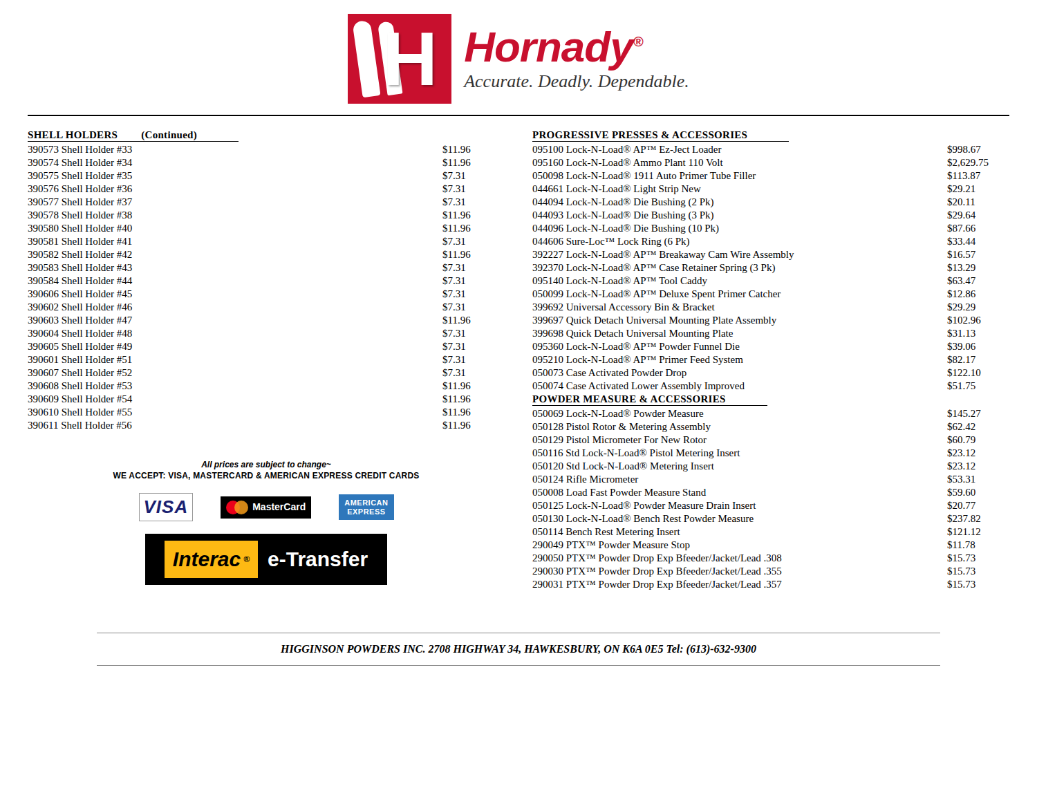H
Hornady®
Accurate. Deadly. Dependable.
SHELL HOLDERS (Continued)
| 390573 Shell Holder #33 | $11.96 |
| 390574 Shell Holder #34 | $11.96 |
| 390575 Shell Holder #35 | $7.31 |
| 390576 Shell Holder #36 | $7.31 |
| 390577 Shell Holder #37 | $7.31 |
| 390578 Shell Holder #38 | $11.96 |
| 390580 Shell Holder #40 | $11.96 |
| 390581 Shell Holder #41 | $7.31 |
| 390582 Shell Holder #42 | $11.96 |
| 390583 Shell Holder #43 | $7.31 |
| 390584 Shell Holder #44 | $7.31 |
| 390606 Shell Holder #45 | $7.31 |
| 390602 Shell Holder #46 | $7.31 |
| 390603 Shell Holder #47 | $11.96 |
| 390604 Shell Holder #48 | $7.31 |
| 390605 Shell Holder #49 | $7.31 |
| 390601 Shell Holder #51 | $7.31 |
| 390607 Shell Holder #52 | $7.31 |
| 390608 Shell Holder #53 | $11.96 |
| 390609 Shell Holder #54 | $11.96 |
| 390610 Shell Holder #55 | $11.96 |
| 390611 Shell Holder #56 | $11.96 |
All prices are subject to change~ WE ACCEPT: VISA, MASTERCARD & AMERICAN EXPRESS CREDIT CARDS
VISA
MasterCard
AMERICAN
EXPRESS
Interac®
e-Transfer
PROGRESSIVE PRESSES & ACCESSORIES
| 095100 Lock-N-Load® AP™ Ez-Ject Loader | $998.67 |
| 095160 Lock-N-Load® Ammo Plant 110 Volt | $2,629.75 |
| 050098 Lock-N-Load® 1911 Auto Primer Tube Filler | $113.87 |
| 044661 Lock-N-Load® Light Strip New | $29.21 |
| 044094 Lock-N-Load® Die Bushing (2 Pk) | $20.11 |
| 044093 Lock-N-Load® Die Bushing (3 Pk) | $29.64 |
| 044096 Lock-N-Load® Die Bushing (10 Pk) | $87.66 |
| 044606 Sure-Loc™ Lock Ring (6 Pk) | $33.44 |
| 392227 Lock-N-Load® AP™ Breakaway Cam Wire Assembly | $16.57 |
| 392370 Lock-N-Load® AP™ Case Retainer Spring (3 Pk) | $13.29 |
| 095140 Lock-N-Load® AP™ Tool Caddy | $63.47 |
| 050099 Lock-N-Load® AP™ Deluxe Spent Primer Catcher | $12.86 |
| 399692 Universal Accessory Bin & Bracket | $29.29 |
| 399697 Quick Detach Universal Mounting Plate Assembly | $102.96 |
| 399698 Quick Detach Universal Mounting Plate | $31.13 |
| 095360 Lock-N-Load® AP™ Powder Funnel Die | $39.06 |
| 095210 Lock-N-Load® AP™ Primer Feed System | $82.17 |
| 050073 Case Activated Powder Drop | $122.10 |
| 050074 Case Activated Lower Assembly Improved | $51.75 |
POWDER MEASURE & ACCESSORIES
| 050069 Lock-N-Load® Powder Measure | $145.27 |
| 050128 Pistol Rotor & Metering Assembly | $62.42 |
| 050129 Pistol Micrometer For New Rotor | $60.79 |
| 050116 Std Lock-N-Load® Pistol Metering Insert | $23.12 |
| 050120 Std Lock-N-Load® Metering Insert | $23.12 |
| 050124 Rifle Micrometer | $53.31 |
| 050008 Load Fast Powder Measure Stand | $59.60 |
| 050125 Lock-N-Load® Powder Measure Drain Insert | $20.77 |
| 050130 Lock-N-Load® Bench Rest Powder Measure | $237.82 |
| 050114 Bench Rest Metering Insert | $121.12 |
| 290049 PTX™ Powder Measure Stop | $11.78 |
| 290050 PTX™ Powder Drop Exp Bfeeder/Jacket/Lead .308 | $15.73 |
| 290030 PTX™ Powder Drop Exp Bfeeder/Jacket/Lead .355 | $15.73 |
| 290031 PTX™ Powder Drop Exp Bfeeder/Jacket/Lead .357 | $15.73 |
HIGGINSON POWDERS INC. 2708 HIGHWAY 34, HAWKESBURY, ON K6A 0E5 Tel: (613)-632-9300